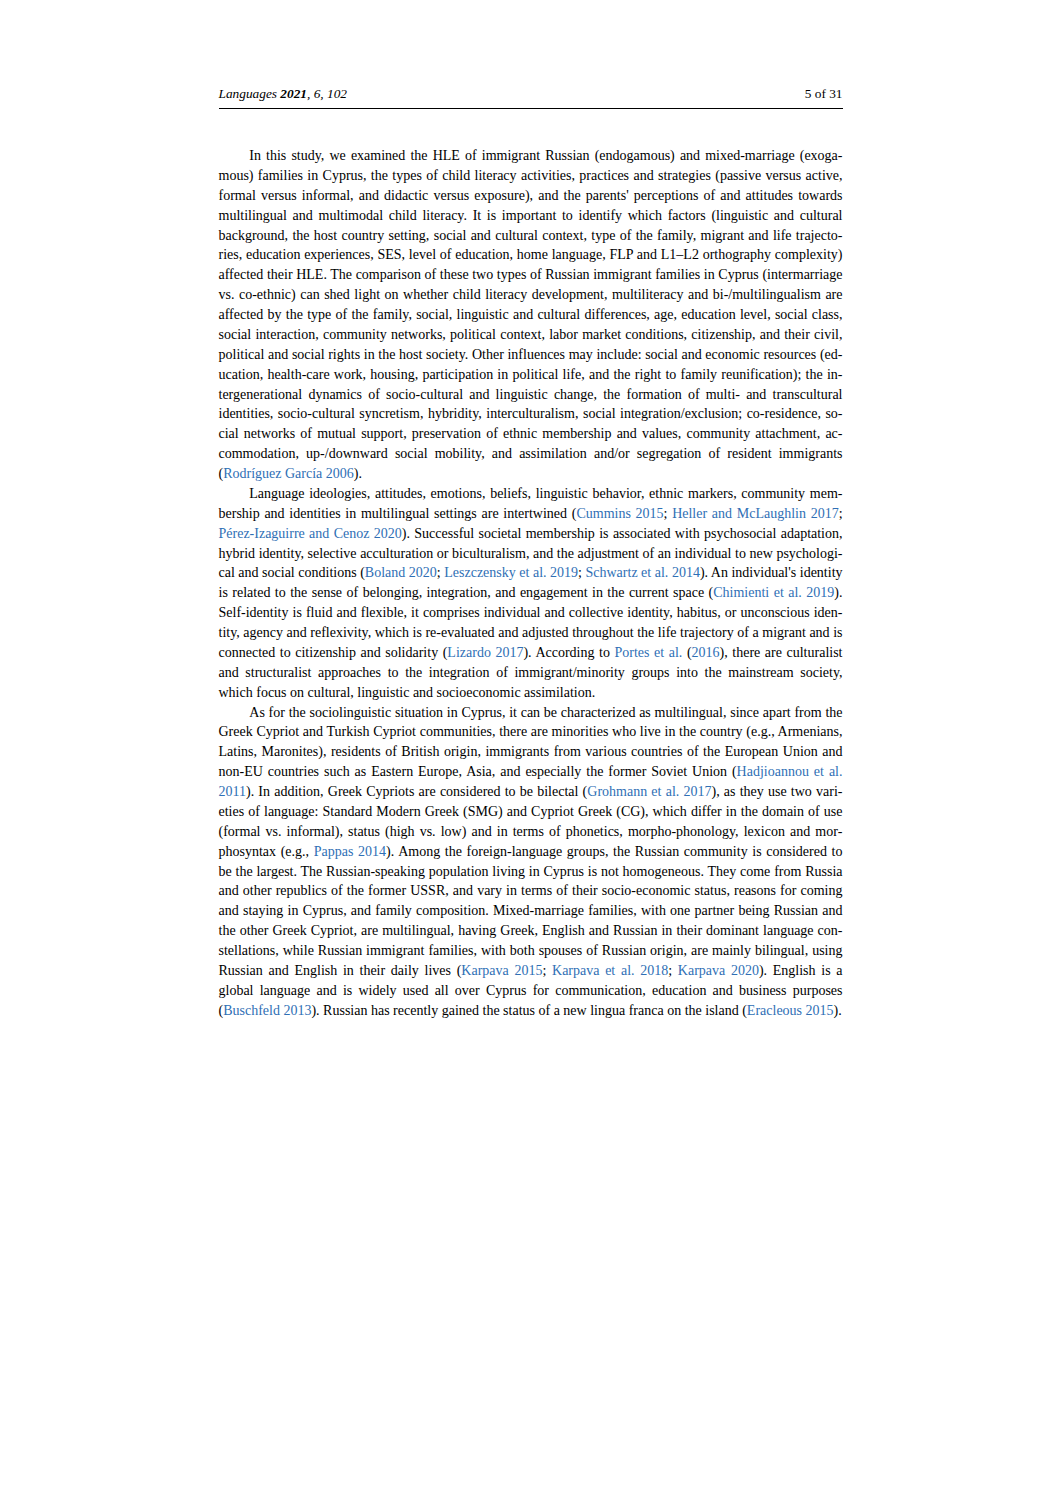Languages 2021, 6, 102 5 of 31
In this study, we examined the HLE of immigrant Russian (endogamous) and mixed-marriage (exogamous) families in Cyprus, the types of child literacy activities, practices and strategies (passive versus active, formal versus informal, and didactic versus exposure), and the parents' perceptions of and attitudes towards multilingual and multimodal child literacy. It is important to identify which factors (linguistic and cultural background, the host country setting, social and cultural context, type of the family, migrant and life trajectories, education experiences, SES, level of education, home language, FLP and L1–L2 orthography complexity) affected their HLE. The comparison of these two types of Russian immigrant families in Cyprus (intermarriage vs. co-ethnic) can shed light on whether child literacy development, multiliteracy and bi-/multilingualism are affected by the type of the family, social, linguistic and cultural differences, age, education level, social class, social interaction, community networks, political context, labor market conditions, citizenship, and their civil, political and social rights in the host society. Other influences may include: social and economic resources (education, health-care work, housing, participation in political life, and the right to family reunification); the intergenerational dynamics of socio-cultural and linguistic change, the formation of multi- and transcultural identities, socio-cultural syncretism, hybridity, interculturalism, social integration/exclusion; co-residence, social networks of mutual support, preservation of ethnic membership and values, community attachment, accommodation, up-/downward social mobility, and assimilation and/or segregation of resident immigrants (Rodríguez García 2006).
Language ideologies, attitudes, emotions, beliefs, linguistic behavior, ethnic markers, community membership and identities in multilingual settings are intertwined (Cummins 2015; Heller and McLaughlin 2017; Pérez-Izaguirre and Cenoz 2020). Successful societal membership is associated with psychosocial adaptation, hybrid identity, selective acculturation or biculturalism, and the adjustment of an individual to new psychological and social conditions (Boland 2020; Leszczensky et al. 2019; Schwartz et al. 2014). An individual's identity is related to the sense of belonging, integration, and engagement in the current space (Chimienti et al. 2019). Self-identity is fluid and flexible, it comprises individual and collective identity, habitus, or unconscious identity, agency and reflexivity, which is re-evaluated and adjusted throughout the life trajectory of a migrant and is connected to citizenship and solidarity (Lizardo 2017). According to Portes et al. (2016), there are culturalist and structuralist approaches to the integration of immigrant/minority groups into the mainstream society, which focus on cultural, linguistic and socioeconomic assimilation.
As for the sociolinguistic situation in Cyprus, it can be characterized as multilingual, since apart from the Greek Cypriot and Turkish Cypriot communities, there are minorities who live in the country (e.g., Armenians, Latins, Maronites), residents of British origin, immigrants from various countries of the European Union and non-EU countries such as Eastern Europe, Asia, and especially the former Soviet Union (Hadjioannou et al. 2011). In addition, Greek Cypriots are considered to be bilectal (Grohmann et al. 2017), as they use two varieties of language: Standard Modern Greek (SMG) and Cypriot Greek (CG), which differ in the domain of use (formal vs. informal), status (high vs. low) and in terms of phonetics, morpho-phonology, lexicon and morphosyntax (e.g., Pappas 2014). Among the foreign-language groups, the Russian community is considered to be the largest. The Russian-speaking population living in Cyprus is not homogeneous. They come from Russia and other republics of the former USSR, and vary in terms of their socio-economic status, reasons for coming and staying in Cyprus, and family composition. Mixed-marriage families, with one partner being Russian and the other Greek Cypriot, are multilingual, having Greek, English and Russian in their dominant language constellations, while Russian immigrant families, with both spouses of Russian origin, are mainly bilingual, using Russian and English in their daily lives (Karpava 2015; Karpava et al. 2018; Karpava 2020). English is a global language and is widely used all over Cyprus for communication, education and business purposes (Buschfeld 2013). Russian has recently gained the status of a new lingua franca on the island (Eracleous 2015).